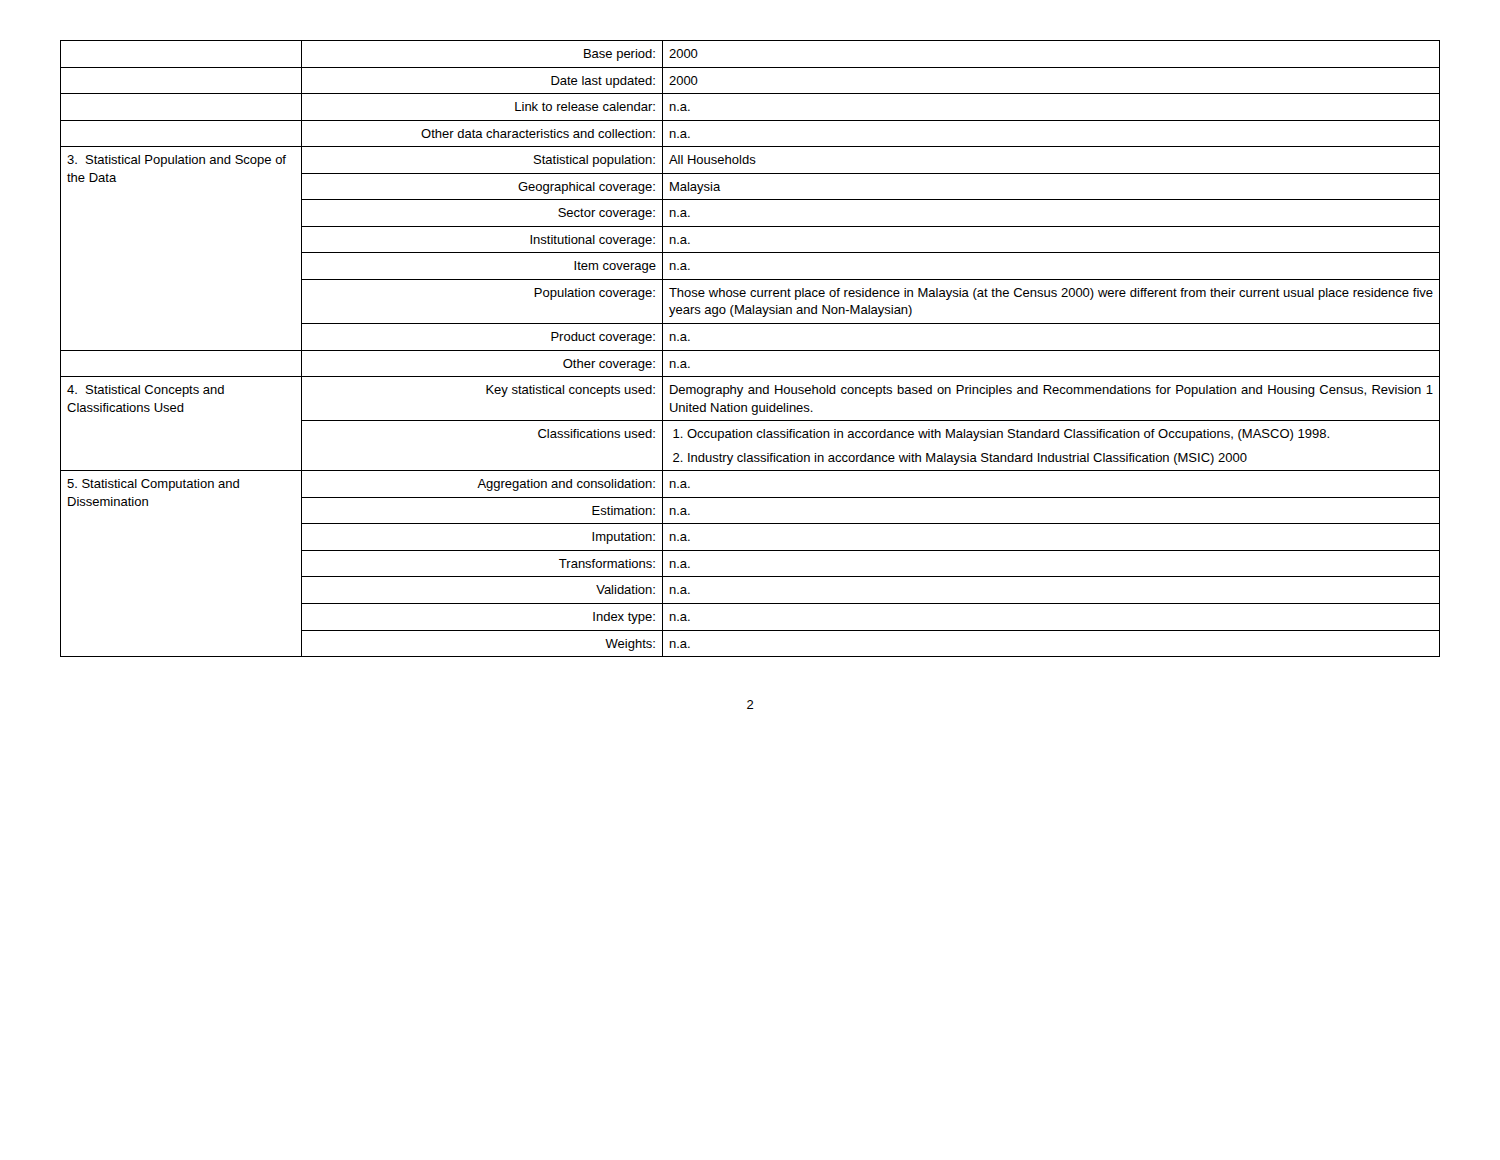| | Base period: | 2000 |
| | Date last updated: | 2000 |
| | Link to release calendar: | n.a. |
| | Other data characteristics and collection: | n.a. |
| 3. Statistical Population and Scope of the Data | Statistical population: | All Households |
| Geographical coverage: | Malaysia |
| Sector coverage: | n.a. |
| Institutional coverage: | n.a. |
| Item coverage | n.a. |
| Population coverage: | Those whose current place of residence in Malaysia (at the Census 2000) were different from their current usual place residence five years ago (Malaysian and Non-Malaysian) |
| Product coverage: | n.a. |
| | Other coverage: | n.a. |
| 4. Statistical Concepts and Classifications Used | Key statistical concepts used: | Demography and Household concepts based on Principles and Recommendations for Population and Housing Census, Revision 1 United Nation guidelines. |
| Classifications used: | Occupation classification in accordance with Malaysian Standard Classification of Occupations, (MASCO) 1998. Industry classification in accordance with Malaysia Standard Industrial Classification (MSIC) 2000 |
| 5. Statistical Computation and Dissemination | Aggregation and consolidation: | n.a. |
| Estimation: | n.a. |
| Imputation: | n.a. |
| Transformations: | n.a. |
| Validation: | n.a. |
| Index type: | n.a. |
| Weights: | n.a. |
2